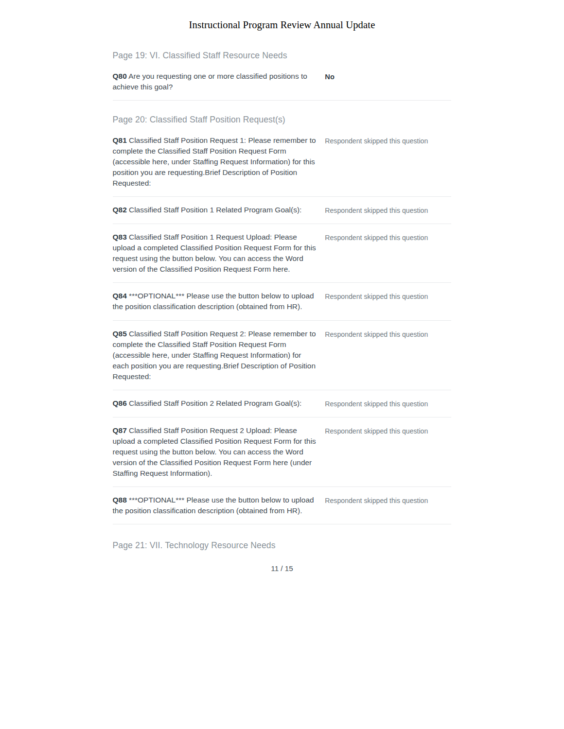Instructional Program Review Annual Update
Page 19: VI. Classified Staff Resource Needs
Q80 Are you requesting one or more classified positions to achieve this goal?
No
Page 20: Classified Staff Position Request(s)
Q81 Classified Staff Position Request 1: Please remember to complete the Classified Staff Position Request Form (accessible here, under Staffing Request Information) for this position you are requesting.Brief Description of Position Requested:
Respondent skipped this question
Q82 Classified Staff Position 1 Related Program Goal(s):
Respondent skipped this question
Q83 Classified Staff Position 1 Request Upload: Please upload a completed Classified Position Request Form for this request using the button below. You can access the Word version of the Classified Position Request Form here.
Respondent skipped this question
Q84 ***OPTIONAL*** Please use the button below to upload the position classification description (obtained from HR).
Respondent skipped this question
Q85 Classified Staff Position Request 2: Please remember to complete the Classified Staff Position Request Form (accessible here, under Staffing Request Information) for each position you are requesting.Brief Description of Position Requested:
Respondent skipped this question
Q86 Classified Staff Position 2 Related Program Goal(s):
Respondent skipped this question
Q87 Classified Staff Position Request 2 Upload: Please upload a completed Classified Position Request Form for this request using the button below. You can access the Word version of the Classified Position Request Form here (under Staffing Request Information).
Respondent skipped this question
Q88 ***OPTIONAL*** Please use the button below to upload the position classification description (obtained from HR).
Respondent skipped this question
Page 21: VII. Technology Resource Needs
11 / 15